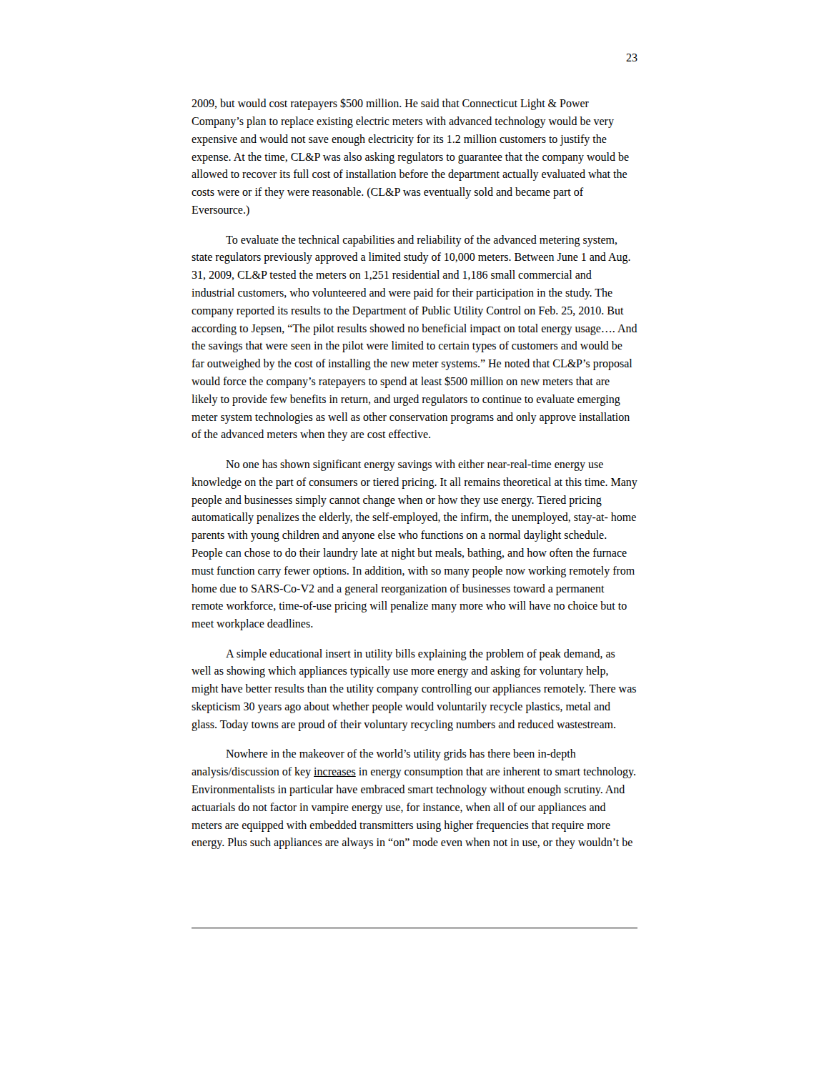23
2009, but would cost ratepayers $500 million. He said that Connecticut Light & Power Company’s plan to replace existing electric meters with advanced technology would be very expensive and would not save enough electricity for its 1.2 million customers to justify the expense. At the time, CL&P was also asking regulators to guarantee that the company would be allowed to recover its full cost of installation before the department actually evaluated what the costs were or if they were reasonable. (CL&P was eventually sold and became part of Eversource.)
To evaluate the technical capabilities and reliability of the advanced metering system, state regulators previously approved a limited study of 10,000 meters. Between June 1 and Aug. 31, 2009, CL&P tested the meters on 1,251 residential and 1,186 small commercial and industrial customers, who volunteered and were paid for their participation in the study. The company reported its results to the Department of Public Utility Control on Feb. 25, 2010. But according to Jepsen, “The pilot results showed no beneficial impact on total energy usage…. And the savings that were seen in the pilot were limited to certain types of customers and would be far outweighed by the cost of installing the new meter systems.” He noted that CL&P’s proposal would force the company’s ratepayers to spend at least $500 million on new meters that are likely to provide few benefits in return, and urged regulators to continue to evaluate emerging meter system technologies as well as other conservation programs and only approve installation of the advanced meters when they are cost effective.
No one has shown significant energy savings with either near-real-time energy use knowledge on the part of consumers or tiered pricing. It all remains theoretical at this time. Many people and businesses simply cannot change when or how they use energy. Tiered pricing automatically penalizes the elderly, the self-employed, the infirm, the unemployed, stay-at- home parents with young children and anyone else who functions on a normal daylight schedule. People can chose to do their laundry late at night but meals, bathing, and how often the furnace must function carry fewer options. In addition, with so many people now working remotely from home due to SARS-Co-V2 and a general reorganization of businesses toward a permanent remote workforce, time-of-use pricing will penalize many more who will have no choice but to meet workplace deadlines.
A simple educational insert in utility bills explaining the problem of peak demand, as well as showing which appliances typically use more energy and asking for voluntary help, might have better results than the utility company controlling our appliances remotely. There was skepticism 30 years ago about whether people would voluntarily recycle plastics, metal and glass. Today towns are proud of their voluntary recycling numbers and reduced wastestream.
Nowhere in the makeover of the world’s utility grids has there been in-depth analysis/discussion of key increases in energy consumption that are inherent to smart technology. Environmentalists in particular have embraced smart technology without enough scrutiny. And actuarials do not factor in vampire energy use, for instance, when all of our appliances and meters are equipped with embedded transmitters using higher frequencies that require more energy. Plus such appliances are always in “on” mode even when not in use, or they wouldn’t be